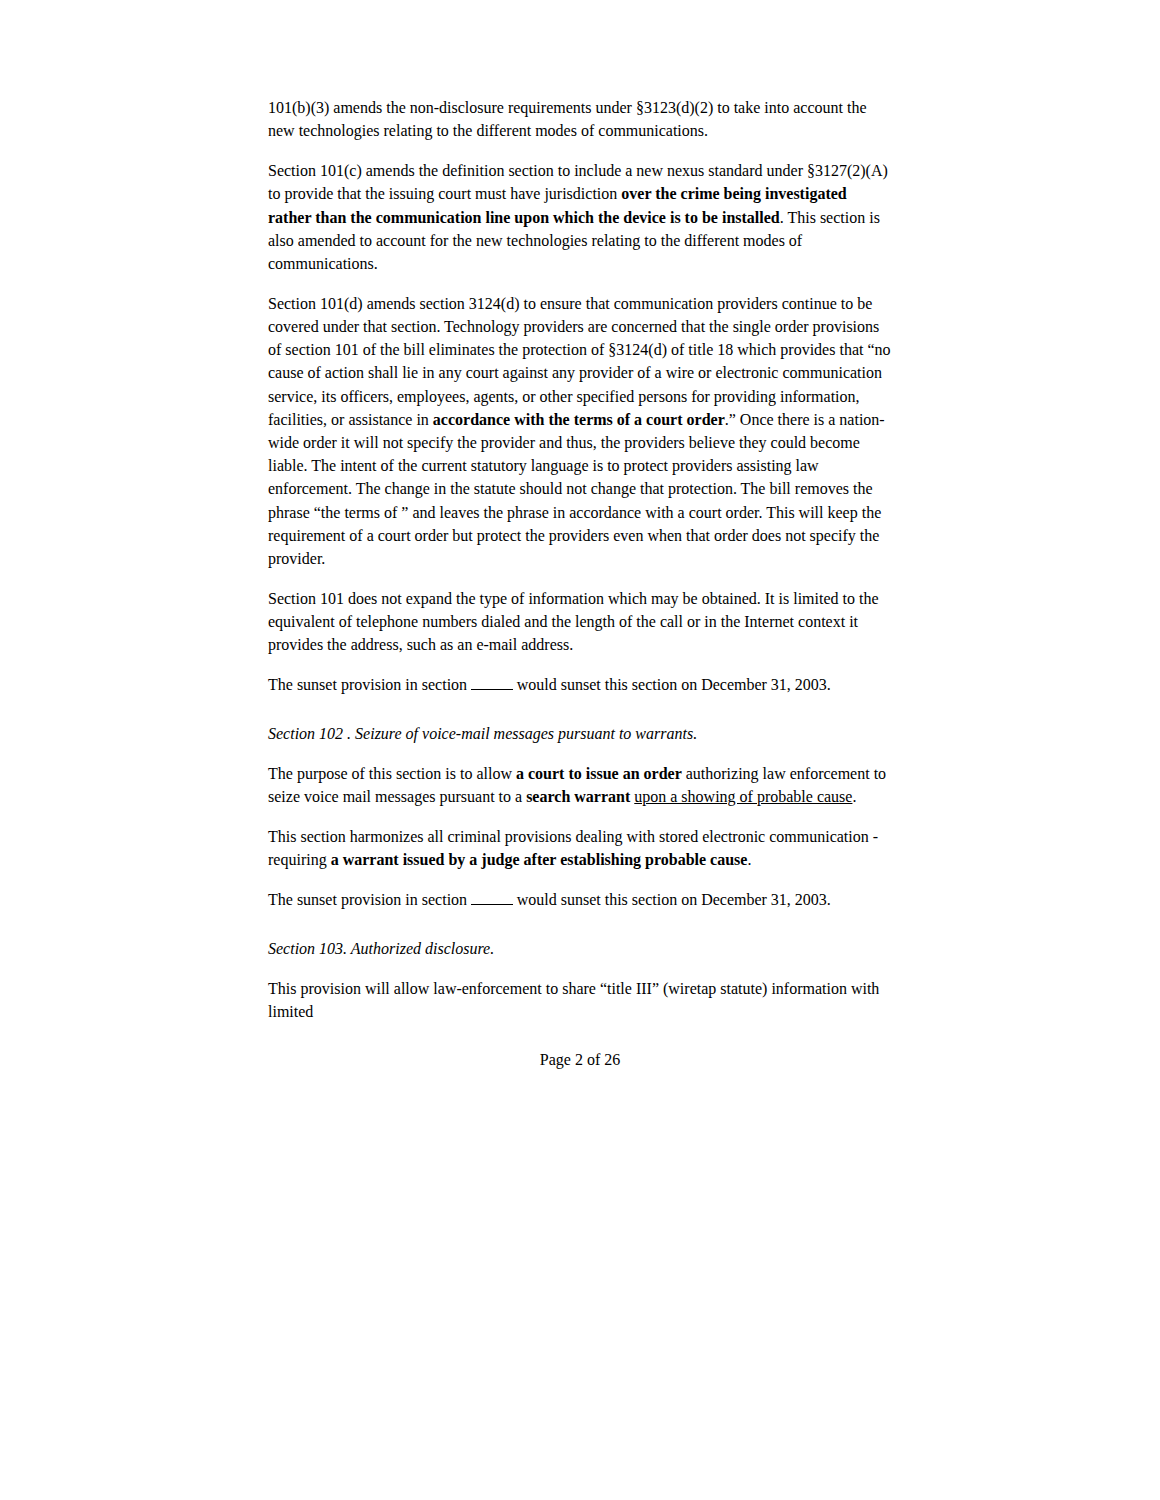101(b)(3) amends the non-disclosure requirements under §3123(d)(2) to take into account the new technologies relating to the different modes of communications.
Section 101(c) amends the definition section to include a new nexus standard under §3127(2)(A) to provide that the issuing court must have jurisdiction over the crime being investigated rather than the communication line upon which the device is to be installed. This section is also amended to account for the new technologies relating to the different modes of communications.
Section 101(d) amends section 3124(d) to ensure that communication providers continue to be covered under that section. Technology providers are concerned that the single order provisions of section 101 of the bill eliminates the protection of §3124(d) of title 18 which provides that “no cause of action shall lie in any court against any provider of a wire or electronic communication service, its officers, employees, agents, or other specified persons for providing information, facilities, or assistance in accordance with the terms of a court order.” Once there is a nation-wide order it will not specify the provider and thus, the providers believe they could become liable. The intent of the current statutory language is to protect providers assisting law enforcement. The change in the statute should not change that protection. The bill removes the phrase “the terms of ” and leaves the phrase in accordance with a court order. This will keep the requirement of a court order but protect the providers even when that order does not specify the provider.
Section 101 does not expand the type of information which may be obtained. It is limited to the equivalent of telephone numbers dialed and the length of the call or in the Internet context it provides the address, such as an e-mail address.
The sunset provision in section would sunset this section on December 31, 2003.
Section 102 . Seizure of voice-mail messages pursuant to warrants.
The purpose of this section is to allow a court to issue an order authorizing law enforcement to seize voice mail messages pursuant to a search warrant upon a showing of probable cause.
This section harmonizes all criminal provisions dealing with stored electronic communication - requiring a warrant issued by a judge after establishing probable cause.
The sunset provision in section would sunset this section on December 31, 2003.
Section 103. Authorized disclosure.
This provision will allow law-enforcement to share “title III” (wiretap statute) information with limited
Page 2 of 26